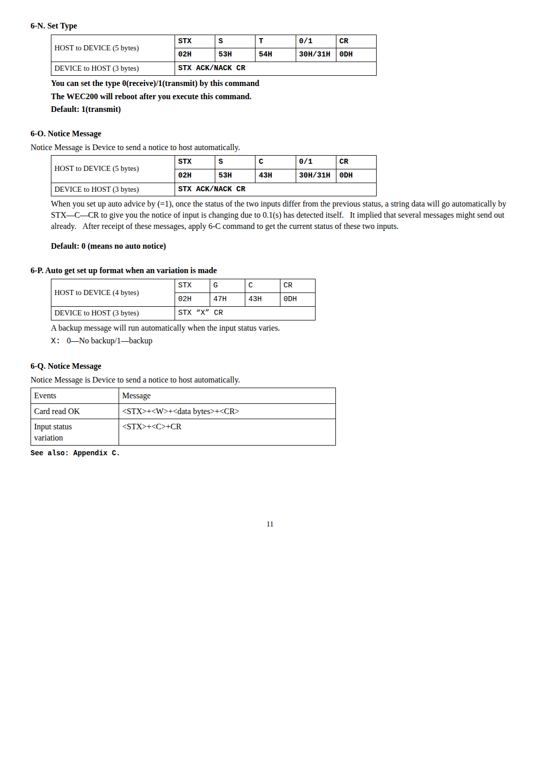6-N. Set Type
| HOST to DEVICE (5 bytes) | STX | S | T | 0/1 | CR |
| 02H | 53H | 54H | 30H/31H | 0DH |
| DEVICE to HOST (3 bytes) | STX ACK/NACK CR |
You can set the type 0(receive)/1(transmit) by this command
The WEC200 will reboot after you execute this command.
Default: 1(transmit)
6-O. Notice Message
Notice Message is Device to send a notice to host automatically.
| HOST to DEVICE (5 bytes) | STX | S | C | 0/1 | CR |
| 02H | 53H | 43H | 30H/31H | 0DH |
| DEVICE to HOST (3 bytes) | STX ACK/NACK CR |
When you set up auto advice by (=1), once the status of the two inputs differ from the previous status, a string data will go automatically by STX—C—CR to give you the notice of input is changing due to 0.1(s) has detected itself. It implied that several messages might send out already. After receipt of these messages, apply 6-C command to get the current status of these two inputs.
Default: 0 (means no auto notice)
6-P. Auto get set up format when an variation is made
| HOST to DEVICE (4 bytes) | STX | G | C | CR |
| 02H | 47H | 43H | 0DH |
| DEVICE to HOST (3 bytes) | STX “X” CR |
A backup message will run automatically when the input status varies.
X: 0—No backup/1—backup
6-Q. Notice Message
Notice Message is Device to send a notice to host automatically.
| Events | Message |
| Card read OK | <STX>+<W>+<data bytes>+<CR> |
| Input status variation | <STX>+<C>+CR |
See also: Appendix C.
11